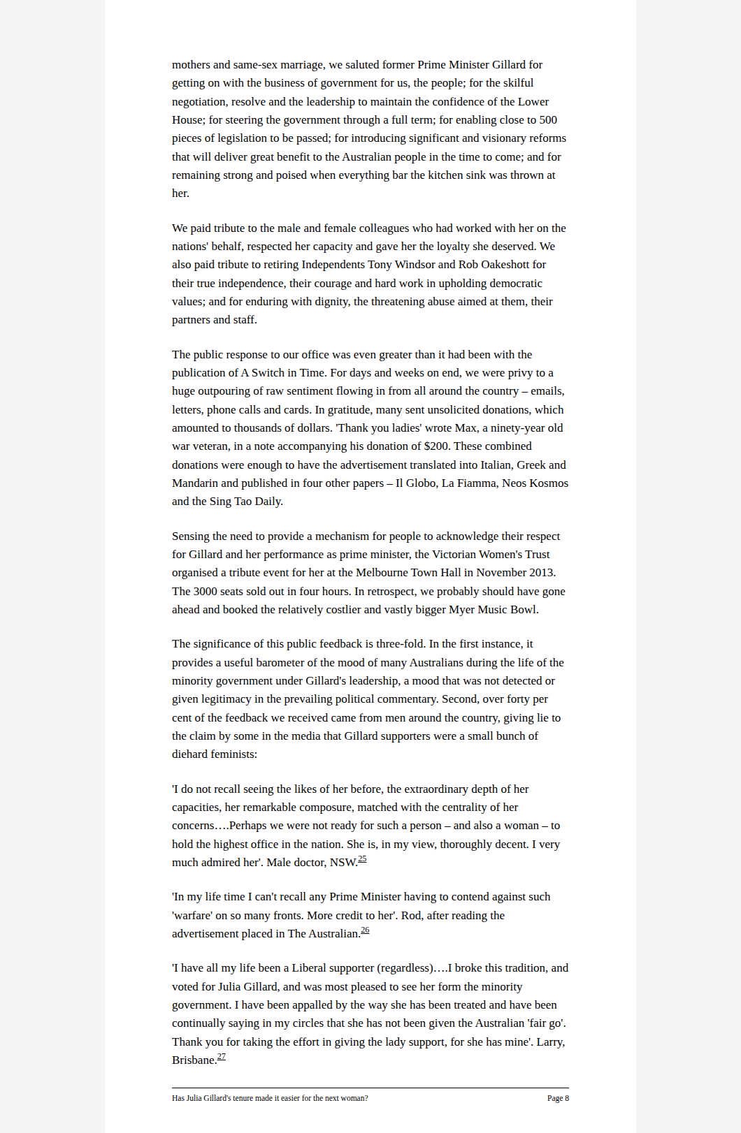mothers and same-sex marriage, we saluted former Prime Minister Gillard for getting on with the business of government for us, the people; for the skilful negotiation, resolve and the leadership to maintain the confidence of the Lower House; for steering the government through a full term; for enabling close to 500 pieces of legislation to be passed; for introducing significant and visionary reforms that will deliver great benefit to the Australian people in the time to come; and for remaining strong and poised when everything bar the kitchen sink was thrown at her.
We paid tribute to the male and female colleagues who had worked with her on the nations' behalf, respected her capacity and gave her the loyalty she deserved. We also paid tribute to retiring Independents Tony Windsor and Rob Oakeshott for their true independence, their courage and hard work in upholding democratic values; and for enduring with dignity, the threatening abuse aimed at them, their partners and staff.
The public response to our office was even greater than it had been with the publication of A Switch in Time. For days and weeks on end, we were privy to a huge outpouring of raw sentiment flowing in from all around the country – emails, letters, phone calls and cards. In gratitude, many sent unsolicited donations, which amounted to thousands of dollars. 'Thank you ladies' wrote Max, a ninety-year old war veteran, in a note accompanying his donation of $200. These combined donations were enough to have the advertisement translated into Italian, Greek and Mandarin and published in four other papers – Il Globo, La Fiamma, Neos Kosmos and the Sing Tao Daily.
Sensing the need to provide a mechanism for people to acknowledge their respect for Gillard and her performance as prime minister, the Victorian Women's Trust organised a tribute event for her at the Melbourne Town Hall in November 2013. The 3000 seats sold out in four hours. In retrospect, we probably should have gone ahead and booked the relatively costlier and vastly bigger Myer Music Bowl.
The significance of this public feedback is three-fold. In the first instance, it provides a useful barometer of the mood of many Australians during the life of the minority government under Gillard's leadership, a mood that was not detected or given legitimacy in the prevailing political commentary. Second, over forty per cent of the feedback we received came from men around the country, giving lie to the claim by some in the media that Gillard supporters were a small bunch of diehard feminists:
'I do not recall seeing the likes of her before, the extraordinary depth of her capacities, her remarkable composure, matched with the centrality of her concerns….Perhaps we were not ready for such a person – and also a woman – to hold the highest office in the nation. She is, in my view, thoroughly decent. I very much admired her'. Male doctor, NSW.25
'In my life time I can't recall any Prime Minister having to contend against such 'warfare' on so many fronts. More credit to her'. Rod, after reading the advertisement placed in The Australian.26
'I have all my life been a Liberal supporter (regardless)….I broke this tradition, and voted for Julia Gillard, and was most pleased to see her form the minority government. I have been appalled by the way she has been treated and have been continually saying in my circles that she has not been given the Australian 'fair go'. Thank you for taking the effort in giving the lady support, for she has mine'. Larry, Brisbane.27
Has Julia Gillard's tenure made it easier for the next woman? Page 8